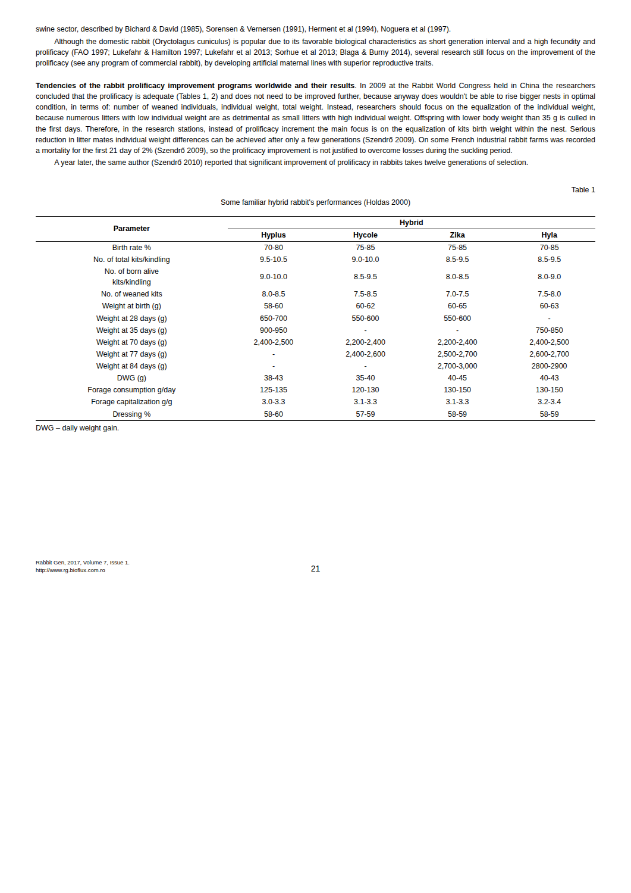swine sector, described by Bichard & David (1985), Sorensen & Vernersen (1991), Herment et al (1994), Noguera et al (1997).
Although the domestic rabbit (Oryctolagus cuniculus) is popular due to its favorable biological characteristics as short generation interval and a high fecundity and prolificacy (FAO 1997; Lukefahr & Hamilton 1997; Lukefahr et al 2013; Sorhue et al 2013; Blaga & Burny 2014), several research still focus on the improvement of the prolificacy (see any program of commercial rabbit), by developing artificial maternal lines with superior reproductive traits.
Tendencies of the rabbit prolificacy improvement programs worldwide and their results. In 2009 at the Rabbit World Congress held in China the researchers concluded that the prolificacy is adequate (Tables 1, 2) and does not need to be improved further, because anyway does wouldn't be able to rise bigger nests in optimal condition, in terms of: number of weaned individuals, individual weight, total weight. Instead, researchers should focus on the equalization of the individual weight, because numerous litters with low individual weight are as detrimental as small litters with high individual weight. Offspring with lower body weight than 35 g is culled in the first days. Therefore, in the research stations, instead of prolificacy increment the main focus is on the equalization of kits birth weight within the nest. Serious reduction in litter mates individual weight differences can be achieved after only a few generations (Szendrő 2009). On some French industrial rabbit farms was recorded a mortality for the first 21 day of 2% (Szendrő 2009), so the prolificacy improvement is not justified to overcome losses during the suckling period.
A year later, the same author (Szendrő 2010) reported that significant improvement of prolificacy in rabbits takes twelve generations of selection.
Table 1
Some familiar hybrid rabbit's performances (Holdas 2000)
| Parameter | Hybrid |
| --- | --- |
| Hyplus | Hycole | Zika | Hyla |
| Birth rate % | 70-80 | 75-85 | 75-85 | 70-85 |
| No. of total kits/kindling | 9.5-10.5 | 9.0-10.0 | 8.5-9.5 | 8.5-9.5 |
| No. of born alive kits/kindling | 9.0-10.0 | 8.5-9.5 | 8.0-8.5 | 8.0-9.0 |
| No. of weaned kits | 8.0-8.5 | 7.5-8.5 | 7.0-7.5 | 7.5-8.0 |
| Weight at birth (g) | 58-60 | 60-62 | 60-65 | 60-63 |
| Weight at 28 days (g) | 650-700 | 550-600 | 550-600 | - |
| Weight at 35 days (g) | 900-950 | - | - | 750-850 |
| Weight at 70 days (g) | 2,400-2,500 | 2,200-2,400 | 2,200-2,400 | 2,400-2,500 |
| Weight at 77 days (g) | - | 2,400-2,600 | 2,500-2,700 | 2,600-2,700 |
| Weight at 84 days (g) | - | - | 2,700-3,000 | 2800-2900 |
| DWG (g) | 38-43 | 35-40 | 40-45 | 40-43 |
| Forage consumption g/day | 125-135 | 120-130 | 130-150 | 130-150 |
| Forage capitalization g/g | 3.0-3.3 | 3.1-3.3 | 3.1-3.3 | 3.2-3.4 |
| Dressing % | 58-60 | 57-59 | 58-59 | 58-59 |
DWG – daily weight gain.
Rabbit Gen, 2017, Volume 7, Issue 1.
http://www.rg.bioflux.com.ro 21